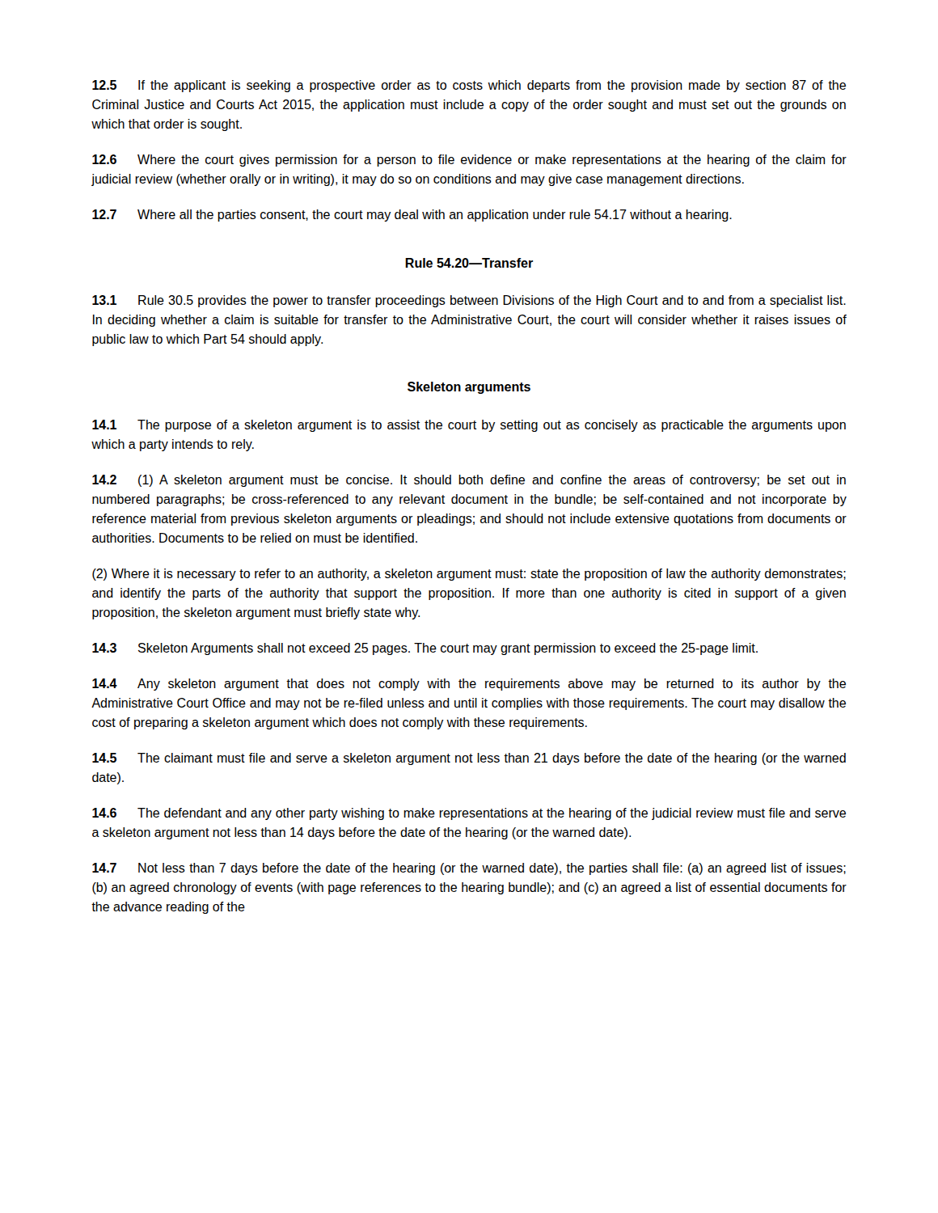12.5 If the applicant is seeking a prospective order as to costs which departs from the provision made by section 87 of the Criminal Justice and Courts Act 2015, the application must include a copy of the order sought and must set out the grounds on which that order is sought.
12.6 Where the court gives permission for a person to file evidence or make representations at the hearing of the claim for judicial review (whether orally or in writing), it may do so on conditions and may give case management directions.
12.7 Where all the parties consent, the court may deal with an application under rule 54.17 without a hearing.
Rule 54.20—Transfer
13.1 Rule 30.5 provides the power to transfer proceedings between Divisions of the High Court and to and from a specialist list. In deciding whether a claim is suitable for transfer to the Administrative Court, the court will consider whether it raises issues of public law to which Part 54 should apply.
Skeleton arguments
14.1 The purpose of a skeleton argument is to assist the court by setting out as concisely as practicable the arguments upon which a party intends to rely.
14.2 (1) A skeleton argument must be concise. It should both define and confine the areas of controversy; be set out in numbered paragraphs; be cross-referenced to any relevant document in the bundle; be self-contained and not incorporate by reference material from previous skeleton arguments or pleadings; and should not include extensive quotations from documents or authorities. Documents to be relied on must be identified.
(2) Where it is necessary to refer to an authority, a skeleton argument must: state the proposition of law the authority demonstrates; and identify the parts of the authority that support the proposition. If more than one authority is cited in support of a given proposition, the skeleton argument must briefly state why.
14.3 Skeleton Arguments shall not exceed 25 pages. The court may grant permission to exceed the 25-page limit.
14.4 Any skeleton argument that does not comply with the requirements above may be returned to its author by the Administrative Court Office and may not be re-filed unless and until it complies with those requirements. The court may disallow the cost of preparing a skeleton argument which does not comply with these requirements.
14.5 The claimant must file and serve a skeleton argument not less than 21 days before the date of the hearing (or the warned date).
14.6 The defendant and any other party wishing to make representations at the hearing of the judicial review must file and serve a skeleton argument not less than 14 days before the date of the hearing (or the warned date).
14.7 Not less than 7 days before the date of the hearing (or the warned date), the parties shall file: (a) an agreed list of issues; (b) an agreed chronology of events (with page references to the hearing bundle); and (c) an agreed a list of essential documents for the advance reading of the